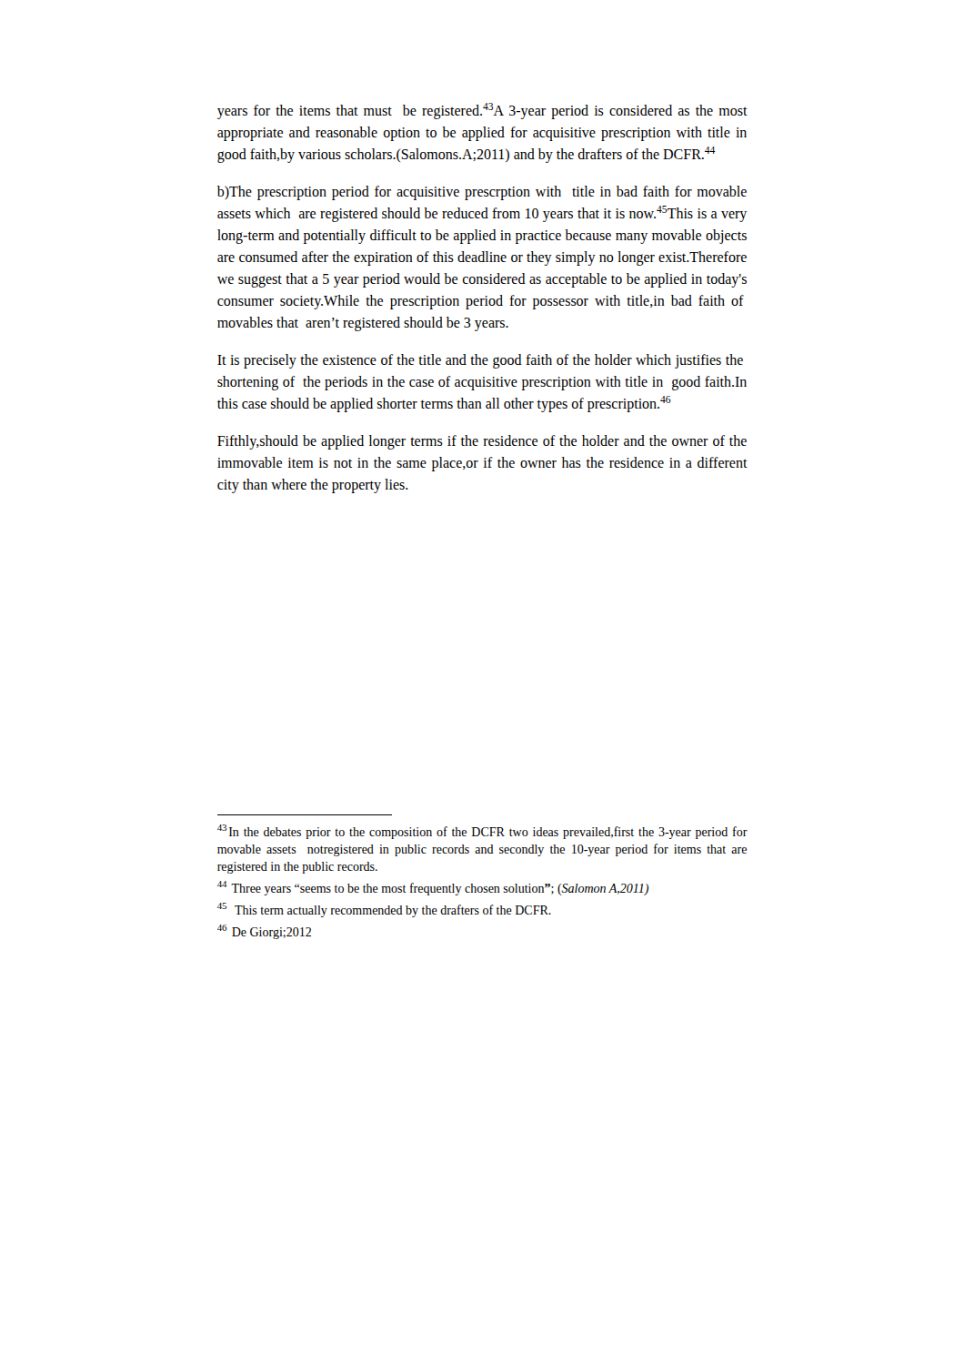years for the items that must be registered.43A 3-year period is considered as the most appropriate and reasonable option to be applied for acquisitive prescription with title in good faith,by various scholars.(Salomons.A;2011) and by the drafters of the DCFR.44
b)The prescription period for acquisitive prescrption with title in bad faith for movable assets which are registered should be reduced from 10 years that it is now.45This is a very long-term and potentially difficult to be applied in practice because many movable objects are consumed after the expiration of this deadline or they simply no longer exist.Therefore we suggest that a 5 year period would be considered as acceptable to be applied in today's consumer society.While the prescription period for possessor with title,in bad faith of movables that aren’t registered should be 3 years.
It is precisely the existence of the title and the good faith of the holder which justifies the shortening of the periods in the case of acquisitive prescription with title in good faith.In this case should be applied shorter terms than all other types of prescription.46
Fifthly,should be applied longer terms if the residence of the holder and the owner of the immovable item is not in the same place,or if the owner has the residence in a different city than where the property lies.
43 In the debates prior to the composition of the DCFR two ideas prevailed,first the 3-year period for movable assets notregistered in public records and secondly the 10-year period for items that are registered in the public records.
44 Three years “seems to be the most frequently chosen solution”; (Salomon A,2011)
45 This term actually recommended by the drafters of the DCFR.
46 De Giorgi;2012